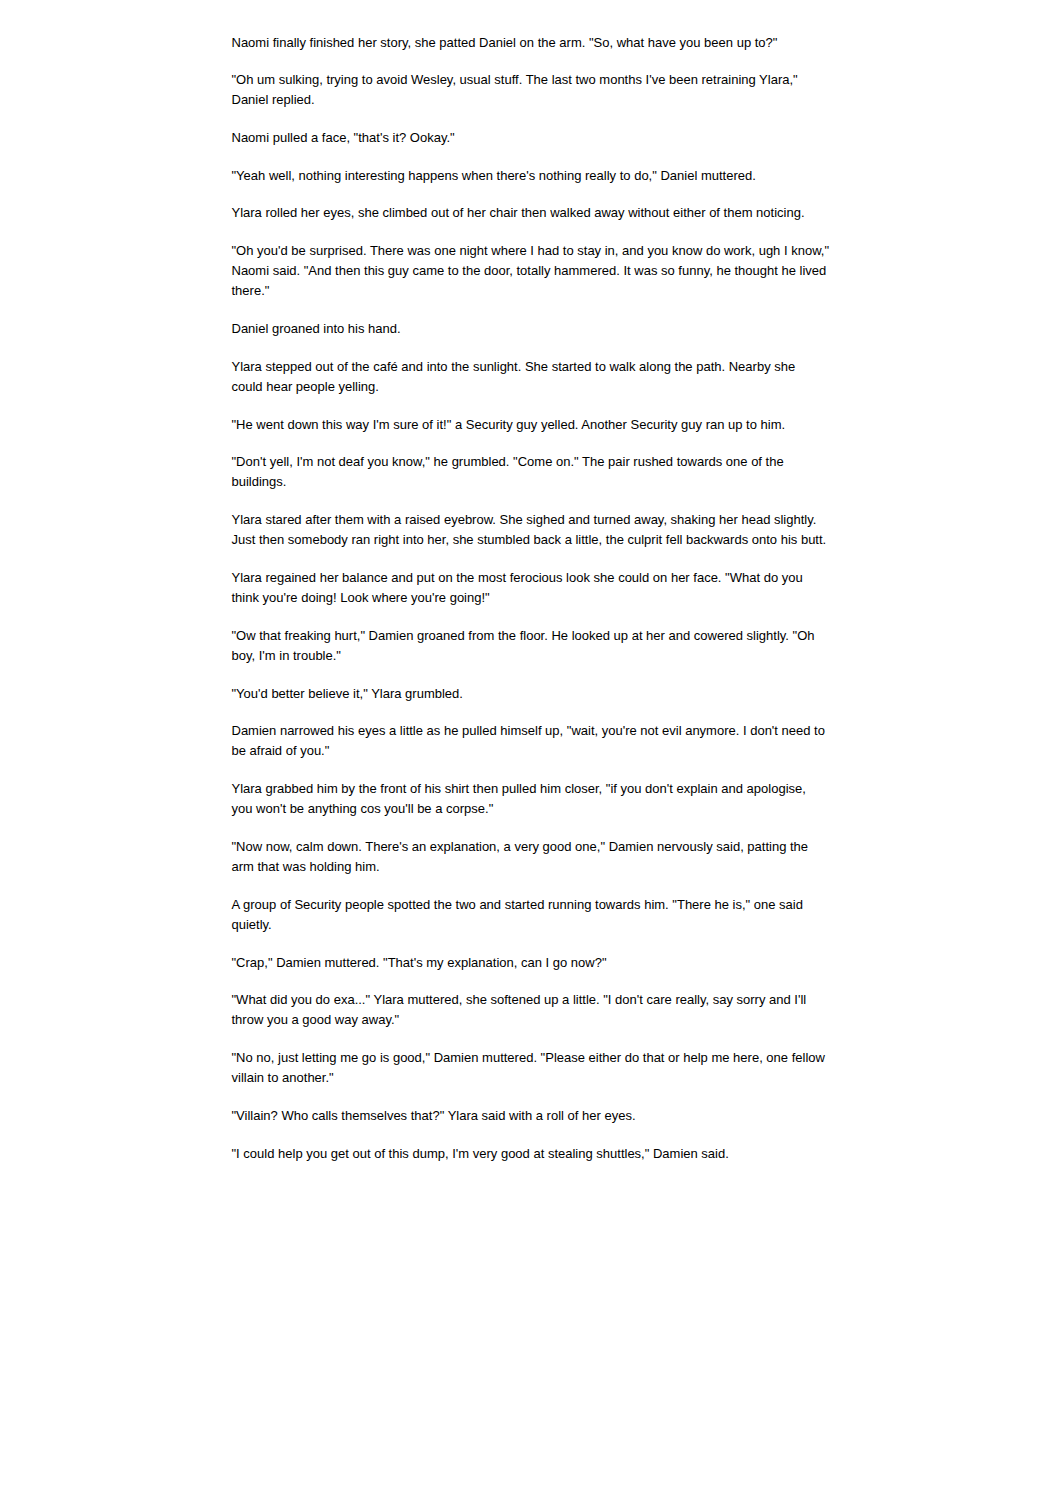Naomi finally finished her story, she patted Daniel on the arm. "So, what have you been up to?"
"Oh um sulking, trying to avoid Wesley, usual stuff. The last two months I've been retraining Ylara," Daniel replied.
Naomi pulled a face, "that's it? Ookay."
"Yeah well, nothing interesting happens when there's nothing really to do," Daniel muttered.
Ylara rolled her eyes, she climbed out of her chair then walked away without either of them noticing.
"Oh you'd be surprised. There was one night where I had to stay in, and you know do work, ugh I know," Naomi said. "And then this guy came to the door, totally hammered. It was so funny, he thought he lived there."
Daniel groaned into his hand.
Ylara stepped out of the café and into the sunlight. She started to walk along the path. Nearby she could hear people yelling.
"He went down this way I'm sure of it!" a Security guy yelled. Another Security guy ran up to him.
"Don't yell, I'm not deaf you know," he grumbled. "Come on." The pair rushed towards one of the buildings.
Ylara stared after them with a raised eyebrow. She sighed and turned away, shaking her head slightly. Just then somebody ran right into her, she stumbled back a little, the culprit fell backwards onto his butt.
Ylara regained her balance and put on the most ferocious look she could on her face. "What do you think you're doing! Look where you're going!"
"Ow that freaking hurt," Damien groaned from the floor. He looked up at her and cowered slightly. "Oh boy, I'm in trouble."
"You'd better believe it," Ylara grumbled.
Damien narrowed his eyes a little as he pulled himself up, "wait, you're not evil anymore. I don't need to be afraid of you."
Ylara grabbed him by the front of his shirt then pulled him closer, "if you don't explain and apologise, you won't be anything cos you'll be a corpse."
"Now now, calm down. There's an explanation, a very good one," Damien nervously said, patting the arm that was holding him.
A group of Security people spotted the two and started running towards him. "There he is," one said quietly.
"Crap," Damien muttered. "That's my explanation, can I go now?"
"What did you do exa..." Ylara muttered, she softened up a little. "I don't care really, say sorry and I'll throw you a good way away."
"No no, just letting me go is good," Damien muttered. "Please either do that or help me here, one fellow villain to another."
"Villain? Who calls themselves that?" Ylara said with a roll of her eyes.
"I could help you get out of this dump, I'm very good at stealing shuttles," Damien said.